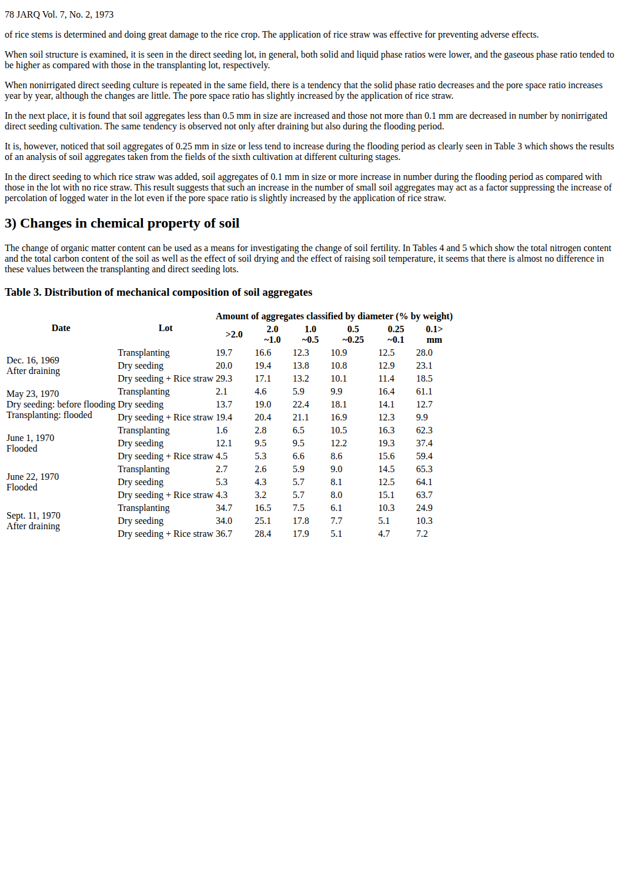78 JARQ Vol. 7, No. 2, 1973
of rice stems is determined and doing great damage to the rice crop. The application of rice straw was effective for preventing adverse effects.
When soil structure is examined, it is seen in the direct seeding lot, in general, both solid and liquid phase ratios were lower, and the gaseous phase ratio tended to be higher as compared with those in the transplanting lot, respectively.
When nonirrigated direct seeding culture is repeated in the same field, there is a tendency that the solid phase ratio decreases and the pore space ratio increases year by year, although the changes are little. The pore space ratio has slightly increased by the application of rice straw.
In the next place, it is found that soil aggregates less than 0.5 mm in size are increased and those not more than 0.1 mm are decreased in number by nonirrigated direct seeding cultivation. The same tendency is observed not only after draining but also during the flooding period.
It is, however, noticed that soil aggregates of 0.25 mm in size or less tend to increase during the flooding period as clearly seen in Table 3 which shows the results of an analysis of soil aggregates taken from the fields of the sixth cultivation at different culturing stages.
In the direct seeding to which rice straw was added, soil aggregates of 0.1 mm in size or more increase in number during the flooding period as compared with those in the lot with no rice straw. This result suggests that such an increase in the number of small soil aggregates may act as a factor suppressing the increase of percolation of logged water in the lot even if the pore space ratio is slightly increased by the application of rice straw.
3) Changes in chemical property of soil
The change of organic matter content can be used as a means for investigating the change of soil fertility. In Tables 4 and 5 which show the total nitrogen content and the total carbon content of the soil as well as the effect of soil drying and the effect of raising soil temperature, it seems that there is almost no difference in these values between the transplanting and direct seeding lots.
Table 3. Distribution of mechanical composition of soil aggregates
| Date | Lot | Amount of aggregates classified by diameter (% by weight) |
| --- | --- | --- |
| >2.0 | 2.0 ~1.0 | 1.0 ~0.5 | 0.5 ~0.25 | 0.25 ~0.1 | 0.1> mm |
| Dec. 16, 1969 After draining | Transplanting | 19.7 | 16.6 | 12.3 | 10.9 | 12.5 | 28.0 |
| Dry seeding | 20.0 | 19.4 | 13.8 | 10.8 | 12.9 | 23.1 |
| Dry seeding + Rice straw | 29.3 | 17.1 | 13.2 | 10.1 | 11.4 | 18.5 |
| May 23, 1970 Dry seeding: before flooding Transplanting: flooded | Transplanting | 2.1 | 4.6 | 5.9 | 9.9 | 16.4 | 61.1 |
| Dry seeding | 13.7 | 19.0 | 22.4 | 18.1 | 14.1 | 12.7 |
| Dry seeding + Rice straw | 19.4 | 20.4 | 21.1 | 16.9 | 12.3 | 9.9 |
| June 1, 1970 Flooded | Transplanting | 1.6 | 2.8 | 6.5 | 10.5 | 16.3 | 62.3 |
| Dry seeding | 12.1 | 9.5 | 9.5 | 12.2 | 19.3 | 37.4 |
| Dry seeding + Rice straw | 4.5 | 5.3 | 6.6 | 8.6 | 15.6 | 59.4 |
| June 22, 1970 Flooded | Transplanting | 2.7 | 2.6 | 5.9 | 9.0 | 14.5 | 65.3 |
| Dry seeding | 5.3 | 4.3 | 5.7 | 8.1 | 12.5 | 64.1 |
| Dry seeding + Rice straw | 4.3 | 3.2 | 5.7 | 8.0 | 15.1 | 63.7 |
| Sept. 11, 1970 After draining | Transplanting | 34.7 | 16.5 | 7.5 | 6.1 | 10.3 | 24.9 |
| Dry seeding | 34.0 | 25.1 | 17.8 | 7.7 | 5.1 | 10.3 |
| Dry seeding + Rice straw | 36.7 | 28.4 | 17.9 | 5.1 | 4.7 | 7.2 |